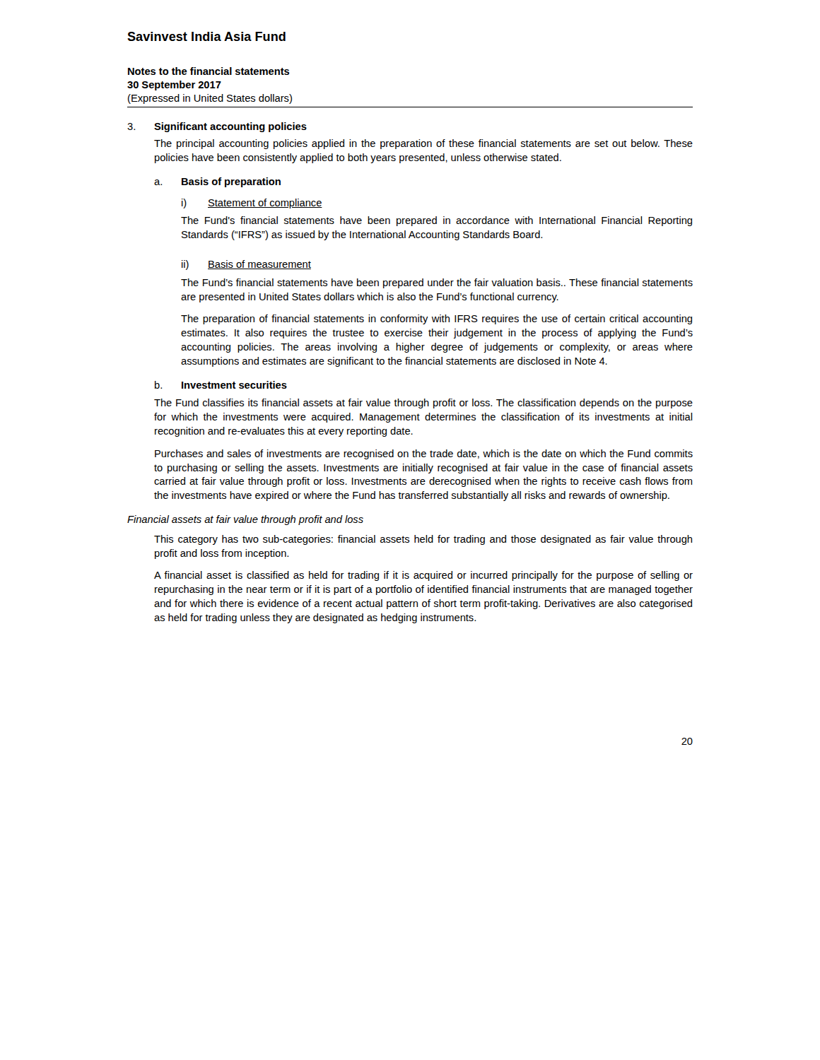Savinvest India Asia Fund
Notes to the financial statements
30 September 2017
(Expressed in United States dollars)
3.
Significant accounting policies
The principal accounting policies applied in the preparation of these financial statements are set out below. These policies have been consistently applied to both years presented, unless otherwise stated.
a.
Basis of preparation
i)
Statement of compliance
The Fund's financial statements have been prepared in accordance with International Financial Reporting Standards (“IFRS”) as issued by the International Accounting Standards Board.
ii)
Basis of measurement
The Fund’s financial statements have been prepared under the fair valuation basis.. These financial statements are presented in United States dollars which is also the Fund’s functional currency.
The preparation of financial statements in conformity with IFRS requires the use of certain critical accounting estimates. It also requires the trustee to exercise their judgement in the process of applying the Fund’s accounting policies. The areas involving a higher degree of judgements or complexity, or areas where assumptions and estimates are significant to the financial statements are disclosed in Note 4.
b.
Investment securities
The Fund classifies its financial assets at fair value through profit or loss. The classification depends on the purpose for which the investments were acquired. Management determines the classification of its investments at initial recognition and re-evaluates this at every reporting date.
Purchases and sales of investments are recognised on the trade date, which is the date on which the Fund commits to purchasing or selling the assets. Investments are initially recognised at fair value in the case of financial assets carried at fair value through profit or loss. Investments are derecognised when the rights to receive cash flows from the investments have expired or where the Fund has transferred substantially all risks and rewards of ownership.
Financial assets at fair value through profit and loss
This category has two sub-categories: financial assets held for trading and those designated as fair value through profit and loss from inception.
A financial asset is classified as held for trading if it is acquired or incurred principally for the purpose of selling or repurchasing in the near term or if it is part of a portfolio of identified financial instruments that are managed together and for which there is evidence of a recent actual pattern of short term profit-taking. Derivatives are also categorised as held for trading unless they are designated as hedging instruments.
20